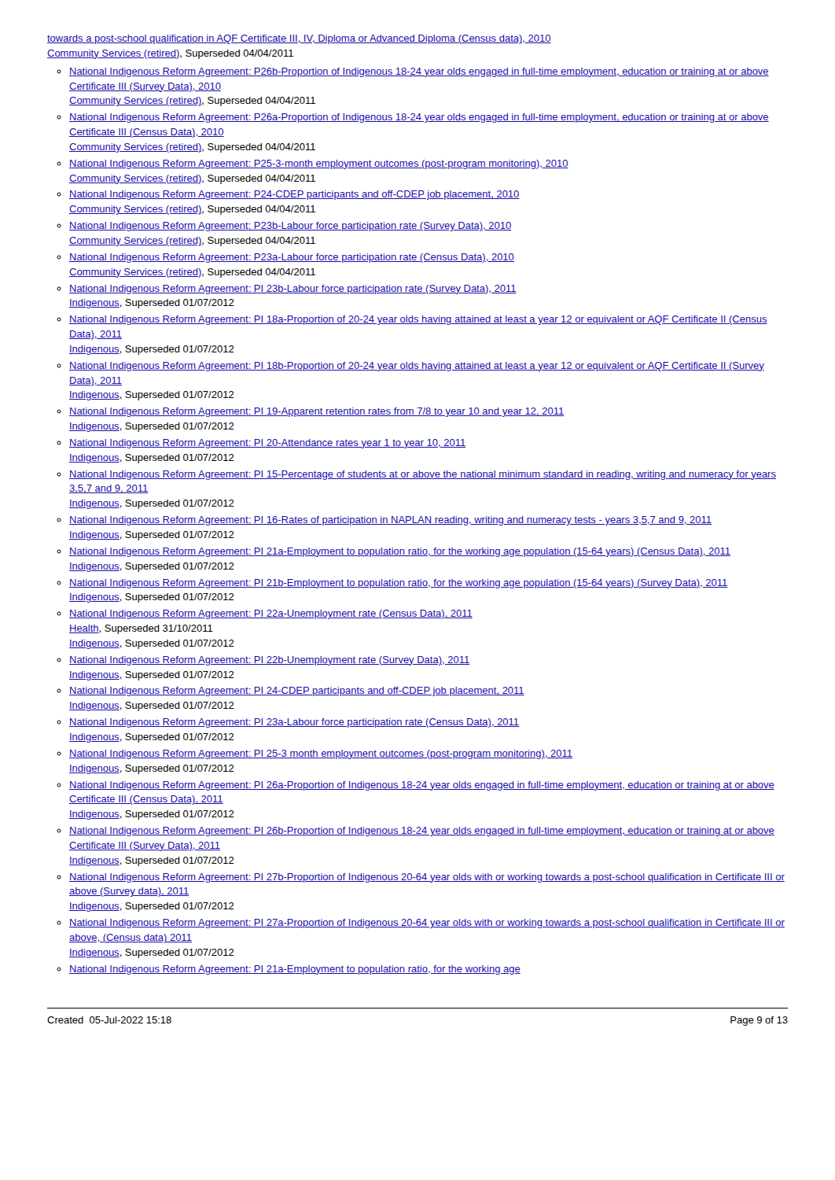towards a post-school qualification in AQF Certificate III, IV, Diploma or Advanced Diploma (Census data), 2010
Community Services (retired), Superseded 04/04/2011
National Indigenous Reform Agreement: P26b-Proportion of Indigenous 18-24 year olds engaged in full-time employment, education or training at or above Certificate III (Survey Data), 2010
Community Services (retired), Superseded 04/04/2011
National Indigenous Reform Agreement: P26a-Proportion of Indigenous 18-24 year olds engaged in full-time employment, education or training at or above Certificate III (Census Data), 2010
Community Services (retired), Superseded 04/04/2011
National Indigenous Reform Agreement: P25-3-month employment outcomes (post-program monitoring), 2010
Community Services (retired), Superseded 04/04/2011
National Indigenous Reform Agreement: P24-CDEP participants and off-CDEP job placement, 2010
Community Services (retired), Superseded 04/04/2011
National Indigenous Reform Agreement: P23b-Labour force participation rate (Survey Data), 2010
Community Services (retired), Superseded 04/04/2011
National Indigenous Reform Agreement: P23a-Labour force participation rate (Census Data), 2010
Community Services (retired), Superseded 04/04/2011
National Indigenous Reform Agreement: PI 23b-Labour force participation rate (Survey Data), 2011
Indigenous, Superseded 01/07/2012
National Indigenous Reform Agreement: PI 18a-Proportion of 20-24 year olds having attained at least a year 12 or equivalent or AQF Certificate II (Census Data), 2011
Indigenous, Superseded 01/07/2012
National Indigenous Reform Agreement: PI 18b-Proportion of 20-24 year olds having attained at least a year 12 or equivalent or AQF Certificate II (Survey Data), 2011
Indigenous, Superseded 01/07/2012
National Indigenous Reform Agreement: PI 19-Apparent retention rates from 7/8 to year 10 and year 12, 2011
Indigenous, Superseded 01/07/2012
National Indigenous Reform Agreement: PI 20-Attendance rates year 1 to year 10, 2011
Indigenous, Superseded 01/07/2012
National Indigenous Reform Agreement: PI 15-Percentage of students at or above the national minimum standard in reading, writing and numeracy for years 3,5,7 and 9, 2011
Indigenous, Superseded 01/07/2012
National Indigenous Reform Agreement: PI 16-Rates of participation in NAPLAN reading, writing and numeracy tests - years 3,5,7 and 9, 2011
Indigenous, Superseded 01/07/2012
National Indigenous Reform Agreement: PI 21a-Employment to population ratio, for the working age population (15-64 years) (Census Data), 2011
Indigenous, Superseded 01/07/2012
National Indigenous Reform Agreement: PI 21b-Employment to population ratio, for the working age population (15-64 years) (Survey Data), 2011
Indigenous, Superseded 01/07/2012
National Indigenous Reform Agreement: PI 22a-Unemployment rate (Census Data), 2011
Health, Superseded 31/10/2011
Indigenous, Superseded 01/07/2012
National Indigenous Reform Agreement: PI 22b-Unemployment rate (Survey Data), 2011
Indigenous, Superseded 01/07/2012
National Indigenous Reform Agreement: PI 24-CDEP participants and off-CDEP job placement, 2011
Indigenous, Superseded 01/07/2012
National Indigenous Reform Agreement: PI 23a-Labour force participation rate (Census Data), 2011
Indigenous, Superseded 01/07/2012
National Indigenous Reform Agreement: PI 25-3 month employment outcomes (post-program monitoring), 2011
Indigenous, Superseded 01/07/2012
National Indigenous Reform Agreement: PI 26a-Proportion of Indigenous 18-24 year olds engaged in full-time employment, education or training at or above Certificate III (Census Data), 2011
Indigenous, Superseded 01/07/2012
National Indigenous Reform Agreement: PI 26b-Proportion of Indigenous 18-24 year olds engaged in full-time employment, education or training at or above Certificate III (Survey Data), 2011
Indigenous, Superseded 01/07/2012
National Indigenous Reform Agreement: PI 27b-Proportion of Indigenous 20-64 year olds with or working towards a post-school qualification in Certificate III or above (Survey data), 2011
Indigenous, Superseded 01/07/2012
National Indigenous Reform Agreement: PI 27a-Proportion of Indigenous 20-64 year olds with or working towards a post-school qualification in Certificate III or above, (Census data) 2011
Indigenous, Superseded 01/07/2012
National Indigenous Reform Agreement: PI 21a-Employment to population ratio, for the working age
Created 05-Jul-2022 15:18 Page 9 of 13